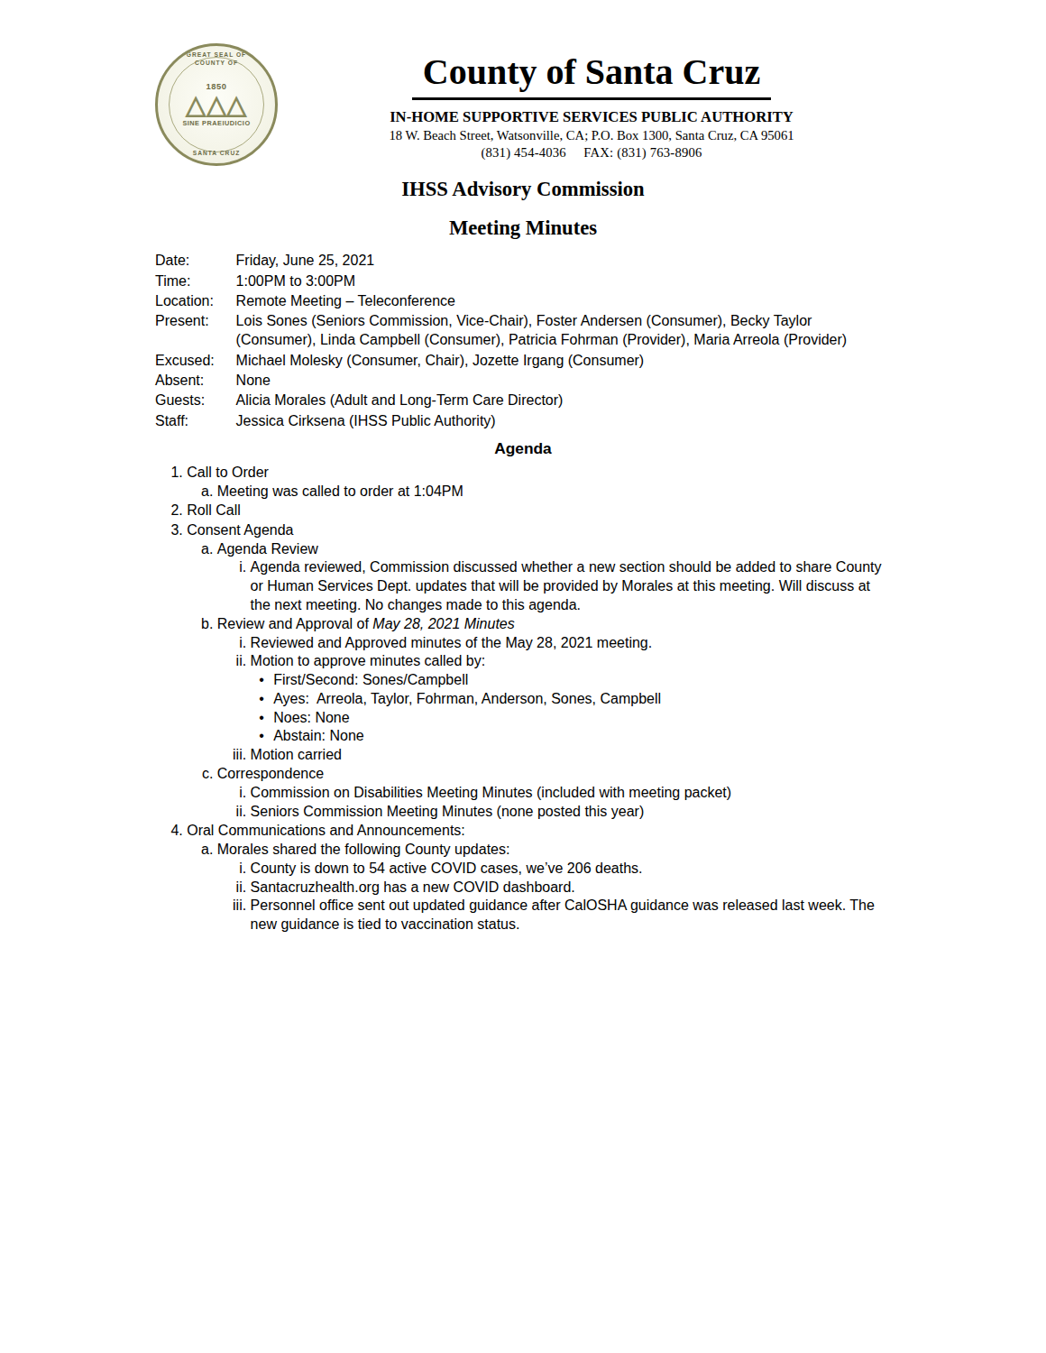THE GREAT SEAL OF THE COUNTY OF
1850 △△△ SINE PRAEIUDICIO
SANTA CRUZ
County of Santa Cruz
IN-HOME SUPPORTIVE SERVICES PUBLIC AUTHORITY
18 W. Beach Street, Watsonville, CA; P.O. Box 1300, Santa Cruz, CA 95061
(831) 454-4036 FAX: (831) 763-8906
IHSS Advisory Commission
Meeting Minutes
| Date: | Friday, June 25, 2021 |
| Time: | 1:00PM to 3:00PM |
| Location: | Remote Meeting – Teleconference |
| Present: | Lois Sones (Seniors Commission, Vice-Chair), Foster Andersen (Consumer), Becky Taylor (Consumer), Linda Campbell (Consumer), Patricia Fohrman (Provider), Maria Arreola (Provider) |
| Excused: | Michael Molesky (Consumer, Chair), Jozette Irgang (Consumer) |
| Absent: | None |
| Guests: | Alicia Morales (Adult and Long-Term Care Director) |
| Staff: | Jessica Cirksena (IHSS Public Authority) |
Agenda
Call to Order
Meeting was called to order at 1:04PM
Roll Call
Consent Agenda
Agenda Review
Agenda reviewed, Commission discussed whether a new section should be added to share County or Human Services Dept. updates that will be provided by Morales at this meeting. Will discuss at the next meeting. No changes made to this agenda.
Review and Approval of May 28, 2021 Minutes
Reviewed and Approved minutes of the May 28, 2021 meeting.
Motion to approve minutes called by:
First/Second: Sones/Campbell
Ayes: Arreola, Taylor, Fohrman, Anderson, Sones, Campbell
Noes: None
Abstain: None
Motion carried
Correspondence
Commission on Disabilities Meeting Minutes (included with meeting packet)
Seniors Commission Meeting Minutes (none posted this year)
Oral Communications and Announcements:
Morales shared the following County updates:
County is down to 54 active COVID cases, we’ve 206 deaths.
Santacruzhealth.org has a new COVID dashboard.
Personnel office sent out updated guidance after CalOSHA guidance was released last week. The new guidance is tied to vaccination status.